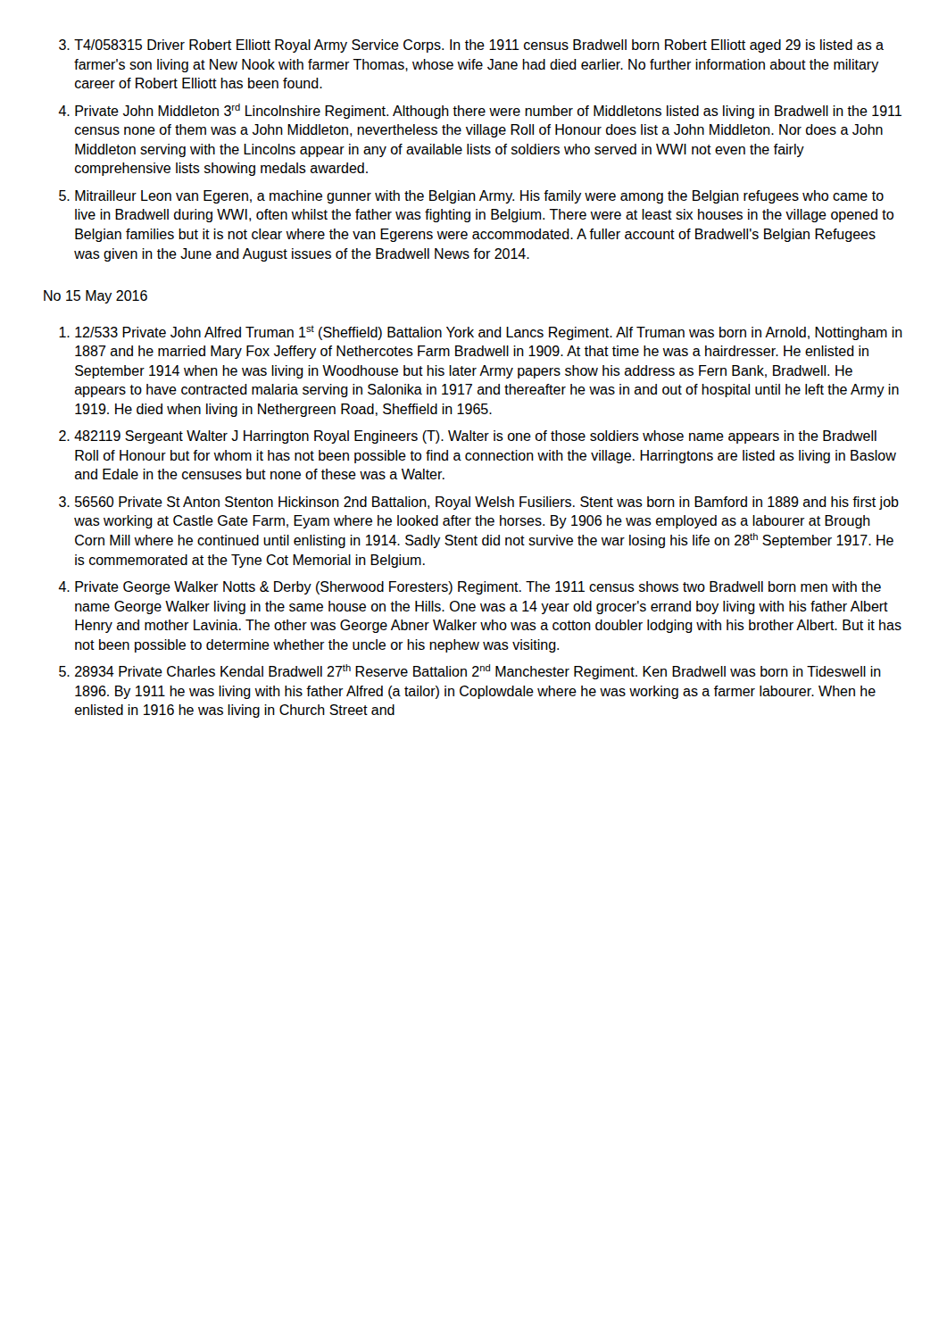T4/058315 Driver Robert Elliott Royal Army Service Corps. In the 1911 census Bradwell born Robert Elliott aged 29 is listed as a farmer's son living at New Nook with farmer Thomas, whose wife Jane had died earlier. No further information about the military career of Robert Elliott has been found.
Private John Middleton 3rd Lincolnshire Regiment. Although there were number of Middletons listed as living in Bradwell in the 1911 census none of them was a John Middleton, nevertheless the village Roll of Honour does list a John Middleton. Nor does a John Middleton serving with the Lincolns appear in any of available lists of soldiers who served in WWI not even the fairly comprehensive lists showing medals awarded.
Mitrailleur Leon van Egeren, a machine gunner with the Belgian Army. His family were among the Belgian refugees who came to live in Bradwell during WWI, often whilst the father was fighting in Belgium. There were at least six houses in the village opened to Belgian families but it is not clear where the van Egerens were accommodated. A fuller account of Bradwell's Belgian Refugees was given in the June and August issues of the Bradwell News for 2014.
No 15 May 2016
12/533 Private John Alfred Truman 1st (Sheffield) Battalion York and Lancs Regiment. Alf Truman was born in Arnold, Nottingham in 1887 and he married Mary Fox Jeffery of Nethercotes Farm Bradwell in 1909. At that time he was a hairdresser. He enlisted in September 1914 when he was living in Woodhouse but his later Army papers show his address as Fern Bank, Bradwell. He appears to have contracted malaria serving in Salonika in 1917 and thereafter he was in and out of hospital until he left the Army in 1919. He died when living in Nethergreen Road, Sheffield in 1965.
482119 Sergeant Walter J Harrington Royal Engineers (T). Walter is one of those soldiers whose name appears in the Bradwell Roll of Honour but for whom it has not been possible to find a connection with the village. Harringtons are listed as living in Baslow and Edale in the censuses but none of these was a Walter.
56560 Private St Anton Stenton Hickinson 2nd Battalion, Royal Welsh Fusiliers. Stent was born in Bamford in 1889 and his first job was working at Castle Gate Farm, Eyam where he looked after the horses. By 1906 he was employed as a labourer at Brough Corn Mill where he continued until enlisting in 1914. Sadly Stent did not survive the war losing his life on 28th September 1917. He is commemorated at the Tyne Cot Memorial in Belgium.
Private George Walker Notts & Derby (Sherwood Foresters) Regiment. The 1911 census shows two Bradwell born men with the name George Walker living in the same house on the Hills. One was a 14 year old grocer's errand boy living with his father Albert Henry and mother Lavinia. The other was George Abner Walker who was a cotton doubler lodging with his brother Albert. But it has not been possible to determine whether the uncle or his nephew was visiting.
28934 Private Charles Kendal Bradwell 27th Reserve Battalion 2nd Manchester Regiment. Ken Bradwell was born in Tideswell in 1896. By 1911 he was living with his father Alfred (a tailor) in Coplowdale where he was working as a farmer labourer. When he enlisted in 1916 he was living in Church Street and